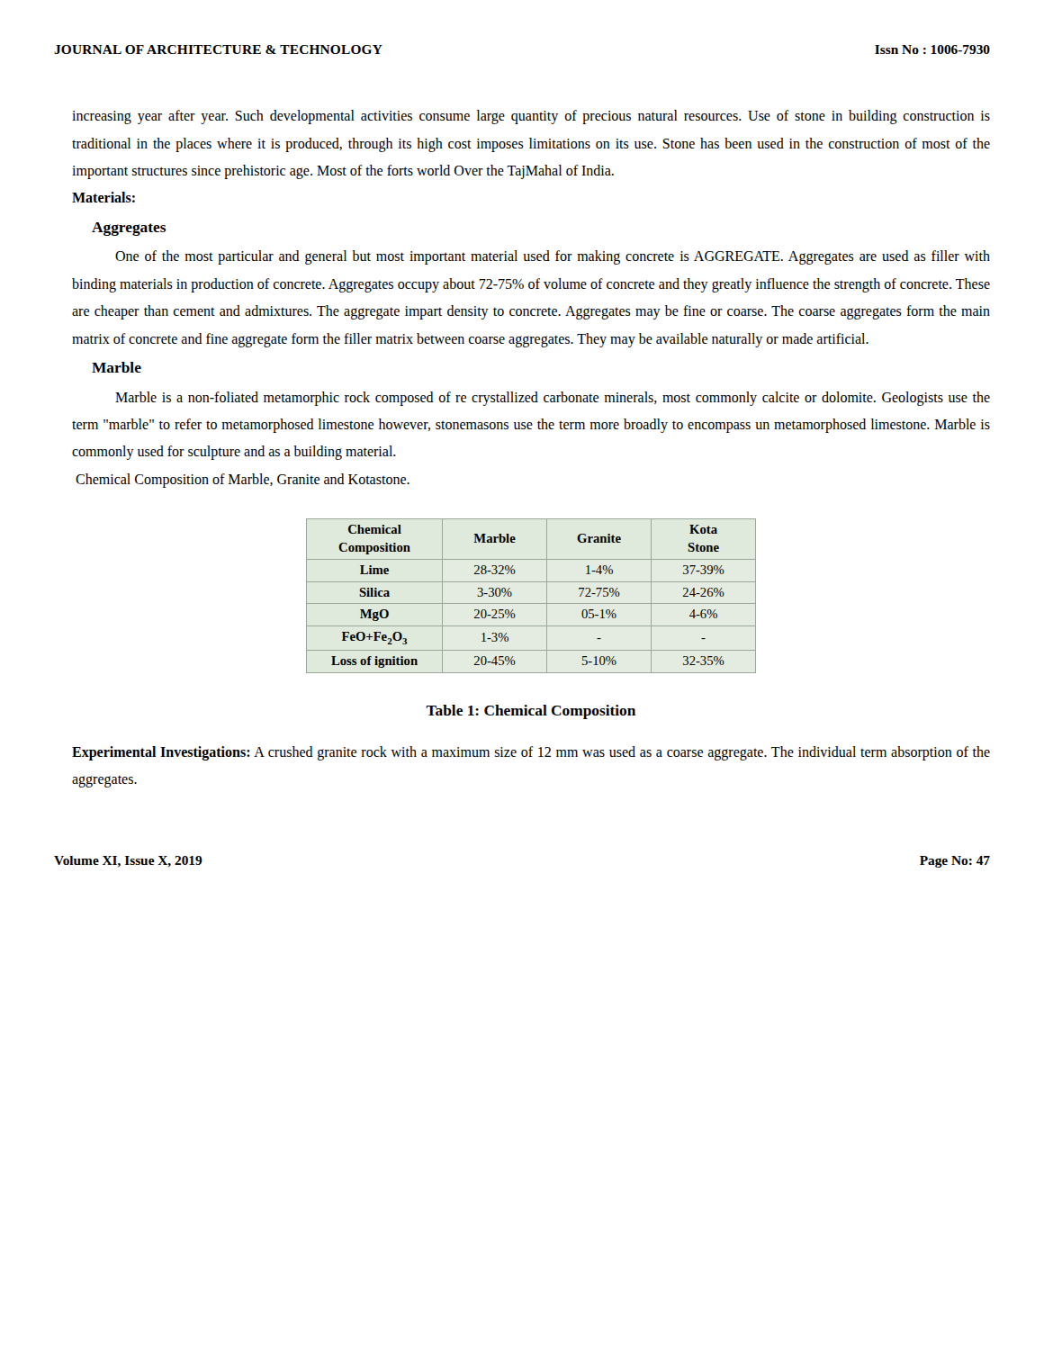JOURNAL OF ARCHITECTURE & TECHNOLOGY Issn No : 1006-7930
increasing year after year. Such developmental activities consume large quantity of precious natural resources. Use of stone in building construction is traditional in the places where it is produced, through its high cost imposes limitations on its use. Stone has been used in the construction of most of the important structures since prehistoric age. Most of the forts world Over the TajMahal of India.
Materials:
Aggregates
One of the most particular and general but most important material used for making concrete is AGGREGATE. Aggregates are used as filler with binding materials in production of concrete. Aggregates occupy about 72-75% of volume of concrete and they greatly influence the strength of concrete. These are cheaper than cement and admixtures. The aggregate impart density to concrete. Aggregates may be fine or coarse. The coarse aggregates form the main matrix of concrete and fine aggregate form the filler matrix between coarse aggregates. They may be available naturally or made artificial.
Marble
Marble is a non-foliated metamorphic rock composed of re crystallized carbonate minerals, most commonly calcite or dolomite. Geologists use the term "marble" to refer to metamorphosed limestone however, stonemasons use the term more broadly to encompass un metamorphosed limestone. Marble is commonly used for sculpture and as a building material.
Chemical Composition of Marble, Granite and Kotastone.
| Chemical Composition | Marble | Granite | Kota Stone |
| --- | --- | --- | --- |
| Lime | 28-32% | 1-4% | 37-39% |
| Silica | 3-30% | 72-75% | 24-26% |
| MgO | 20-25% | 05-1% | 4-6% |
| FeO+Fe 2 O 3 | 1-3% | - | - |
| Loss of ignition | 20-45% | 5-10% | 32-35% |
Table 1: Chemical Composition
Experimental Investigations: A crushed granite rock with a maximum size of 12 mm was used as a coarse aggregate. The individual term absorption of the aggregates.
Volume XI, Issue X, 2019 Page No: 47